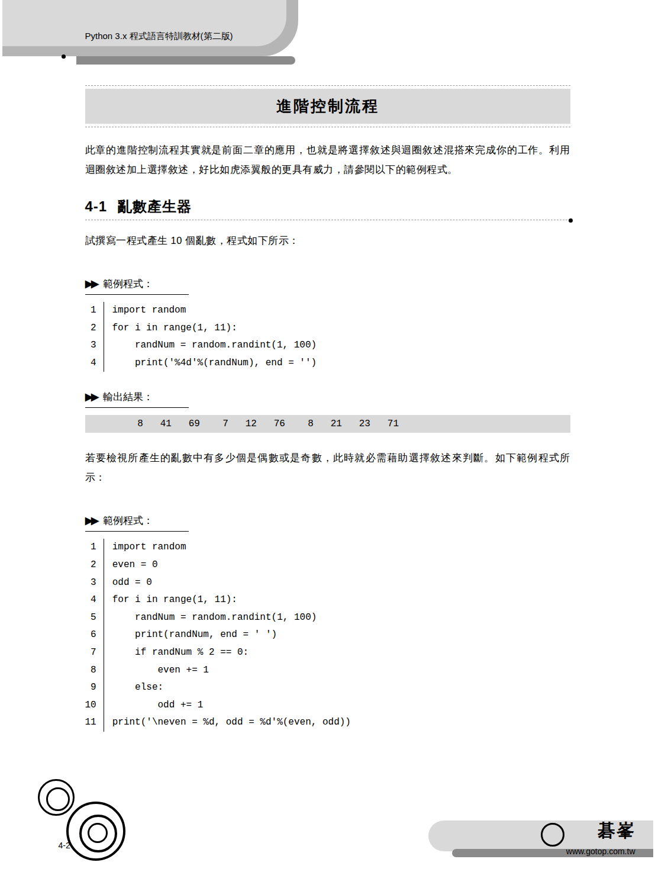Python 3.x 程式語言特訓教材(第二版)
進階控制流程
此章的進階控制流程其實就是前面二章的應用，也就是將選擇敘述與迴圈敘述混搭來完成你的工作。利用迴圈敘述加上選擇敘述，好比如虎添翼般的更具有威力，請參閱以下的範例程式。
4-1亂數產生器
試撰寫一程式產生 10 個亂數，程式如下所示：
▶▶ 範例程式：
1
2
3
4
import random for i in range(1, 11): randNum = random.randint(1, 100) print('%4d'%(randNum), end = '')
▶▶ 輸出結果：
8 41 69 7 12 76 8 21 23 71
若要檢視所產生的亂數中有多少個是偶數或是奇數，此時就必需藉助選擇敘述來判斷。如下範例程式所示：
▶▶ 範例程式：
1
2
3
4
5
6
7
8
9
10
11
import random even = 0 odd = 0 for i in range(1, 11): randNum = random.randint(1, 100) print(randNum, end = ' ') if randNum % 2 == 0: even += 1 else: odd += 1 print('\neven = %d, odd = %d'%(even, odd))
4-2
碁峯
www.gotop.com.tw